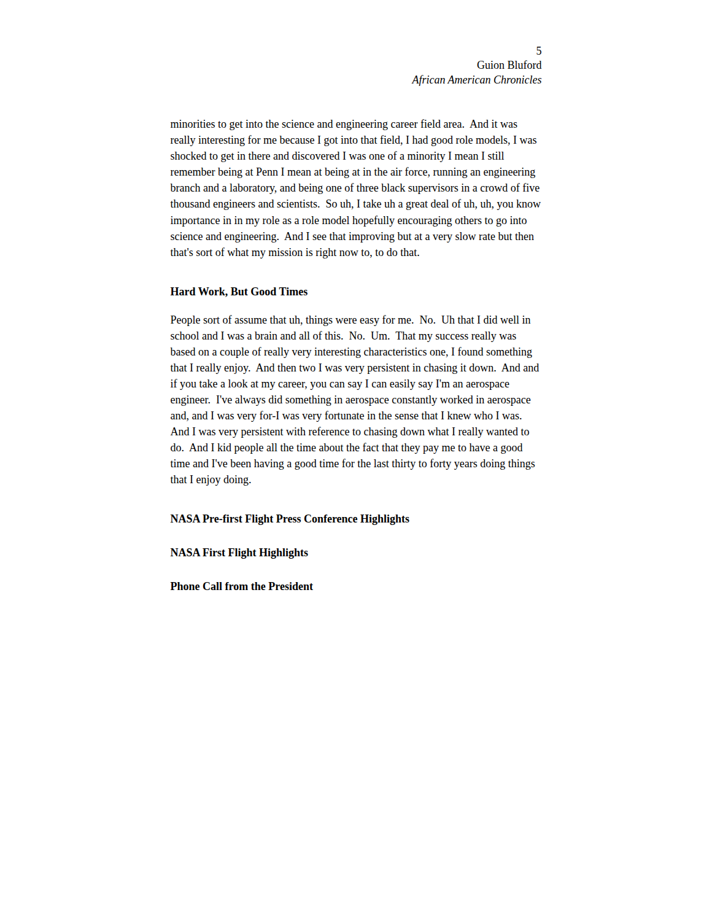5 Guion Bluford African American Chronicles
minorities to get into the science and engineering career field area. And it was really interesting for me because I got into that field, I had good role models, I was shocked to get in there and discovered I was one of a minority I mean I still remember being at Penn I mean at being at in the air force, running an engineering branch and a laboratory, and being one of three black supervisors in a crowd of five thousand engineers and scientists. So uh, I take uh a great deal of uh, uh, you know importance in in my role as a role model hopefully encouraging others to go into science and engineering. And I see that improving but at a very slow rate but then that's sort of what my mission is right now to, to do that.
Hard Work, But Good Times
People sort of assume that uh, things were easy for me. No. Uh that I did well in school and I was a brain and all of this. No. Um. That my success really was based on a couple of really very interesting characteristics one, I found something that I really enjoy. And then two I was very persistent in chasing it down. And and if you take a look at my career, you can say I can easily say I'm an aerospace engineer. I've always did something in aerospace constantly worked in aerospace and, and I was very for-I was very fortunate in the sense that I knew who I was. And I was very persistent with reference to chasing down what I really wanted to do. And I kid people all the time about the fact that they pay me to have a good time and I've been having a good time for the last thirty to forty years doing things that I enjoy doing.
NASA Pre-first Flight Press Conference Highlights
NASA First Flight Highlights
Phone Call from the President